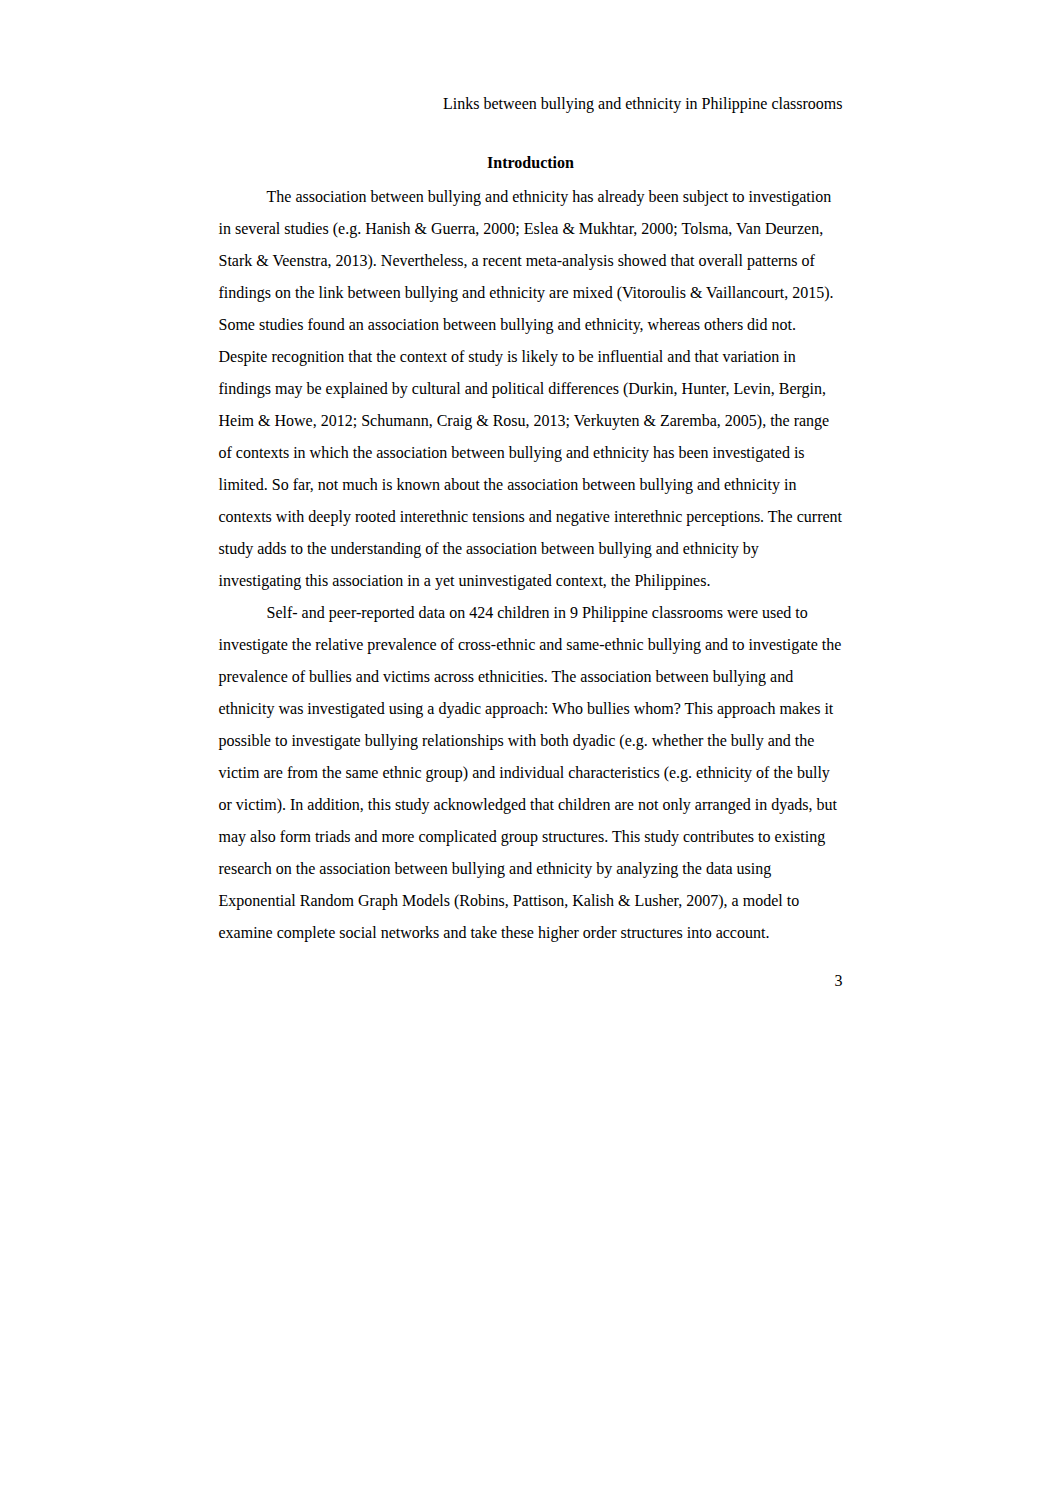Links between bullying and ethnicity in Philippine classrooms
Introduction
The association between bullying and ethnicity has already been subject to investigation in several studies (e.g. Hanish & Guerra, 2000; Eslea & Mukhtar, 2000; Tolsma, Van Deurzen, Stark & Veenstra, 2013). Nevertheless, a recent meta-analysis showed that overall patterns of findings on the link between bullying and ethnicity are mixed (Vitoroulis & Vaillancourt, 2015). Some studies found an association between bullying and ethnicity, whereas others did not. Despite recognition that the context of study is likely to be influential and that variation in findings may be explained by cultural and political differences (Durkin, Hunter, Levin, Bergin, Heim & Howe, 2012; Schumann, Craig & Rosu, 2013; Verkuyten & Zaremba, 2005), the range of contexts in which the association between bullying and ethnicity has been investigated is limited. So far, not much is known about the association between bullying and ethnicity in contexts with deeply rooted interethnic tensions and negative interethnic perceptions. The current study adds to the understanding of the association between bullying and ethnicity by investigating this association in a yet uninvestigated context, the Philippines.
Self- and peer-reported data on 424 children in 9 Philippine classrooms were used to investigate the relative prevalence of cross-ethnic and same-ethnic bullying and to investigate the prevalence of bullies and victims across ethnicities. The association between bullying and ethnicity was investigated using a dyadic approach: Who bullies whom? This approach makes it possible to investigate bullying relationships with both dyadic (e.g. whether the bully and the victim are from the same ethnic group) and individual characteristics (e.g. ethnicity of the bully or victim). In addition, this study acknowledged that children are not only arranged in dyads, but may also form triads and more complicated group structures. This study contributes to existing research on the association between bullying and ethnicity by analyzing the data using Exponential Random Graph Models (Robins, Pattison, Kalish & Lusher, 2007), a model to examine complete social networks and take these higher order structures into account.
3